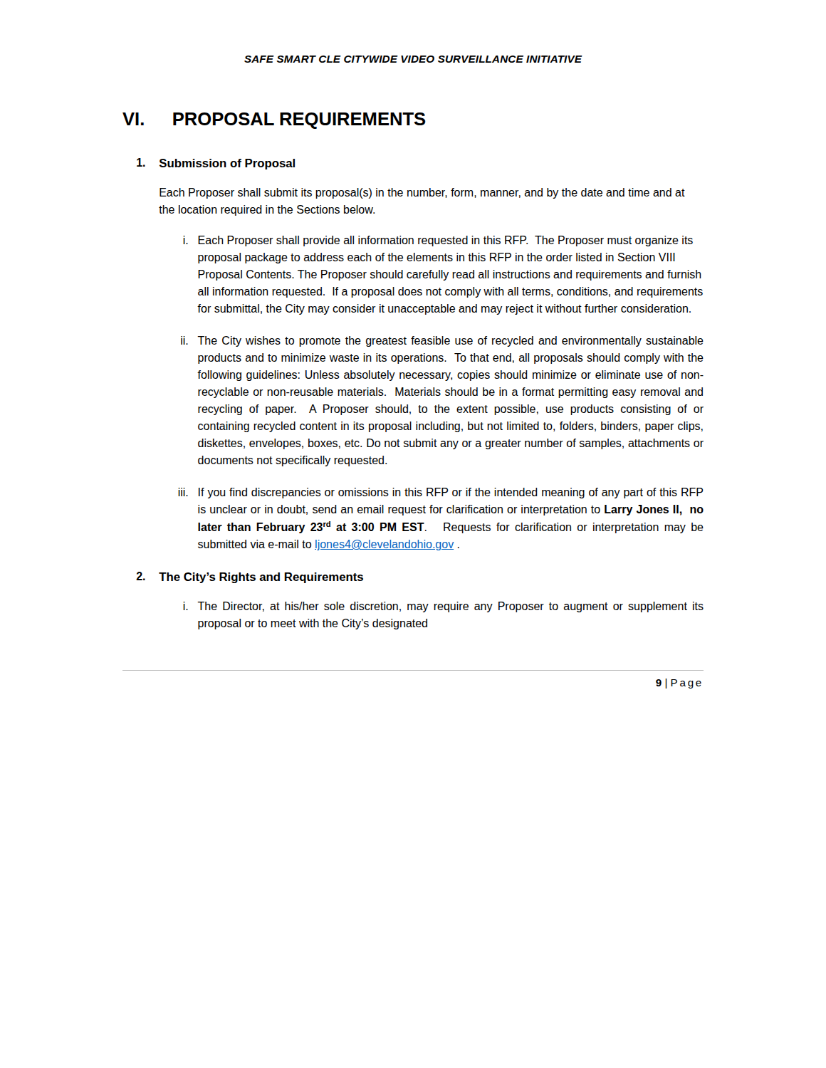SAFE SMART CLE CITYWIDE VIDEO SURVEILLANCE INITIATIVE
VI. PROPOSAL REQUIREMENTS
Submission of Proposal
Each Proposer shall submit its proposal(s) in the number, form, manner, and by the date and time and at the location required in the Sections below.
Each Proposer shall provide all information requested in this RFP. The Proposer must organize its proposal package to address each of the elements in this RFP in the order listed in Section VIII Proposal Contents. The Proposer should carefully read all instructions and requirements and furnish all information requested. If a proposal does not comply with all terms, conditions, and requirements for submittal, the City may consider it unacceptable and may reject it without further consideration.
The City wishes to promote the greatest feasible use of recycled and environmentally sustainable products and to minimize waste in its operations. To that end, all proposals should comply with the following guidelines: Unless absolutely necessary, copies should minimize or eliminate use of non-recyclable or non-reusable materials. Materials should be in a format permitting easy removal and recycling of paper. A Proposer should, to the extent possible, use products consisting of or containing recycled content in its proposal including, but not limited to, folders, binders, paper clips, diskettes, envelopes, boxes, etc. Do not submit any or a greater number of samples, attachments or documents not specifically requested.
If you find discrepancies or omissions in this RFP or if the intended meaning of any part of this RFP is unclear or in doubt, send an email request for clarification or interpretation to Larry Jones II, no later than February 23rd at 3:00 PM EST. Requests for clarification or interpretation may be submitted via e-mail to ljones4@clevelandohio.gov .
The City’s Rights and Requirements
The Director, at his/her sole discretion, may require any Proposer to augment or supplement its proposal or to meet with the City’s designated
9 | Page